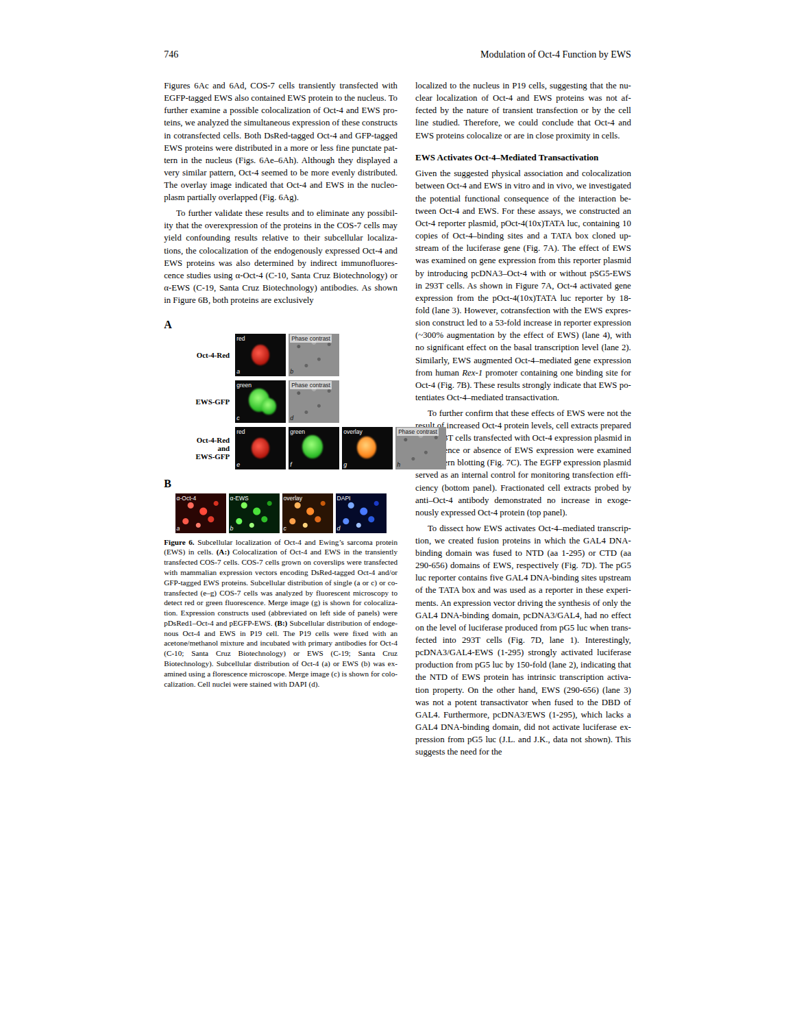746
Modulation of Oct-4 Function by EWS
Figures 6Ac and 6Ad, COS-7 cells transiently transfected with EGFP-tagged EWS also contained EWS protein to the nucleus. To further examine a possible colocalization of Oct-4 and EWS proteins, we analyzed the simultaneous expression of these constructs in cotransfected cells. Both DsRed-tagged Oct-4 and GFP-tagged EWS proteins were distributed in a more or less fine punctate pattern in the nucleus (Figs. 6Ae–6Ah). Although they displayed a very similar pattern, Oct-4 seemed to be more evenly distributed. The overlay image indicated that Oct-4 and EWS in the nucleoplasm partially overlapped (Fig. 6Ag).
To further validate these results and to eliminate any possibility that the overexpression of the proteins in the COS-7 cells may yield confounding results relative to their subcellular localizations, the colocalization of the endogenously expressed Oct-4 and EWS proteins was also determined by indirect immunofluorescence studies using α-Oct-4 (C-10, Santa Cruz Biotechnology) or α-EWS (C-19, Santa Cruz Biotechnology) antibodies. As shown in Figure 6B, both proteins are exclusively
A
Oct-4-Red
red a
Phase contrast b
EWS-GFP
green c
Phase contrast d
Oct-4-Red
and
EWS-GFP
red e
green f
overlay g
Phase contrast h
B
α-Oct-4 a
α-EWS b
overlay c
DAPI d
Figure 6. Subcellular localization of Oct-4 and Ewing’s sarcoma protein (EWS) in cells. (A:) Colocalization of Oct-4 and EWS in the transiently transfected COS-7 cells. COS-7 cells grown on coverslips were transfected with mammalian expression vectors encoding DsRed-tagged Oct-4 and/or GFP-tagged EWS proteins. Subcellular distribution of single (a or c) or cotransfected (e–g) COS-7 cells was analyzed by fluorescent microscopy to detect red or green fluorescence. Merge image (g) is shown for colocalization. Expression constructs used (abbreviated on left side of panels) were pDsRed1–Oct-4 and pEGFP-EWS. (B:) Subcellular distribution of endogenous Oct-4 and EWS in P19 cell. The P19 cells were fixed with an acetone/methanol mixture and incubated with primary antibodies for Oct-4 (C-10; Santa Cruz Biotechnology) or EWS (C-19; Santa Cruz Biotechnology). Subcellular distribution of Oct-4 (a) or EWS (b) was examined using a florescence microscope. Merge image (c) is shown for colocalization. Cell nuclei were stained with DAPI (d).
localized to the nucleus in P19 cells, suggesting that the nuclear localization of Oct-4 and EWS proteins was not affected by the nature of transient transfection or by the cell line studied. Therefore, we could conclude that Oct-4 and EWS proteins colocalize or are in close proximity in cells.
EWS Activates Oct-4–Mediated Transactivation
Given the suggested physical association and colocalization between Oct-4 and EWS in vitro and in vivo, we investigated the potential functional consequence of the interaction between Oct-4 and EWS. For these assays, we constructed an Oct-4 reporter plasmid, pOct-4(10x)TATA luc, containing 10 copies of Oct-4–binding sites and a TATA box cloned upstream of the luciferase gene (Fig. 7A). The effect of EWS was examined on gene expression from this reporter plasmid by introducing pcDNA3–Oct-4 with or without pSG5-EWS in 293T cells. As shown in Figure 7A, Oct-4 activated gene expression from the pOct-4(10x)TATA luc reporter by 18-fold (lane 3). However, cotransfection with the EWS expression construct led to a 53-fold increase in reporter expression (~300% augmentation by the effect of EWS) (lane 4), with no significant effect on the basal transcription level (lane 2). Similarly, EWS augmented Oct-4–mediated gene expression from human Rex-1 promoter containing one binding site for Oct-4 (Fig. 7B). These results strongly indicate that EWS potentiates Oct-4–mediated transactivation.
To further confirm that these effects of EWS were not the result of increased Oct-4 protein levels, cell extracts prepared from 293T cells transfected with Oct-4 expression plasmid in the presence or absence of EWS expression were examined by Western blotting (Fig. 7C). The EGFP expression plasmid served as an internal control for monitoring transfection efficiency (bottom panel). Fractionated cell extracts probed by anti–Oct-4 antibody demonstrated no increase in exogenously expressed Oct-4 protein (top panel).
To dissect how EWS activates Oct-4–mediated transcription, we created fusion proteins in which the GAL4 DNA-binding domain was fused to NTD (aa 1-295) or CTD (aa 290-656) domains of EWS, respectively (Fig. 7D). The pG5 luc reporter contains five GAL4 DNA-binding sites upstream of the TATA box and was used as a reporter in these experiments. An expression vector driving the synthesis of only the GAL4 DNA-binding domain, pcDNA3/GAL4, had no effect on the level of luciferase produced from pG5 luc when transfected into 293T cells (Fig. 7D, lane 1). Interestingly, pcDNA3/GAL4-EWS (1-295) strongly activated luciferase production from pG5 luc by 150-fold (lane 2), indicating that the NTD of EWS protein has intrinsic transcription activation property. On the other hand, EWS (290-656) (lane 3) was not a potent transactivator when fused to the DBD of GAL4. Furthermore, pcDNA3/EWS (1-295), which lacks a GAL4 DNA-binding domain, did not activate luciferase expression from pG5 luc (J.L. and J.K., data not shown). This suggests the need for the